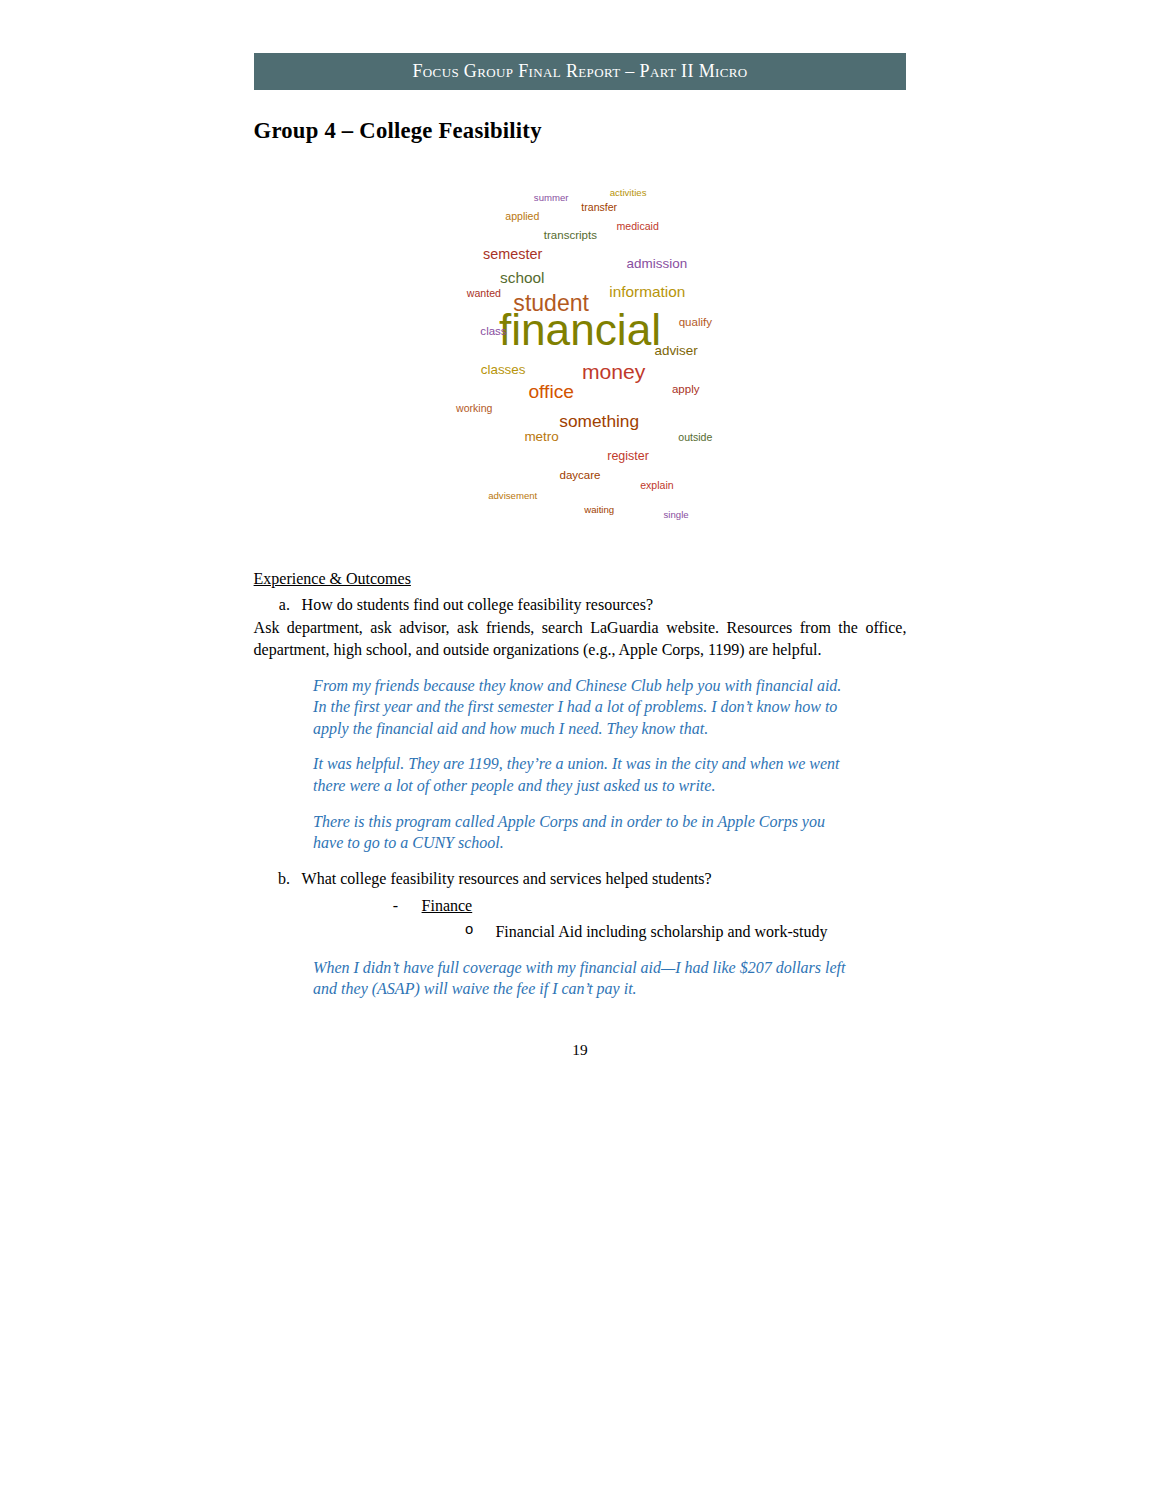Focus Group Final Report – Part II Micro
Group 4 – College Feasibility
Experience & Outcomes
How do students find out college feasibility resources?
Ask department, ask advisor, ask friends, search LaGuardia website. Resources from the office, department, high school, and outside organizations (e.g., Apple Corps, 1199) are helpful.
From my friends because they know and Chinese Club help you with financial aid. In the first year and the first semester I had a lot of problems. I don’t know how to apply the financial aid and how much I need. They know that.
It was helpful. They are 1199, they’re a union. It was in the city and when we went there were a lot of other people and they just asked us to write.
There is this program called Apple Corps and in order to be in Apple Corps you have to go to a CUNY school.
What college feasibility resources and services helped students?
Finance
Financial Aid including scholarship and work-study
When I didn’t have full coverage with my financial aid—I had like $207 dollars left and they (ASAP) will waive the fee if I can’t pay it.
19